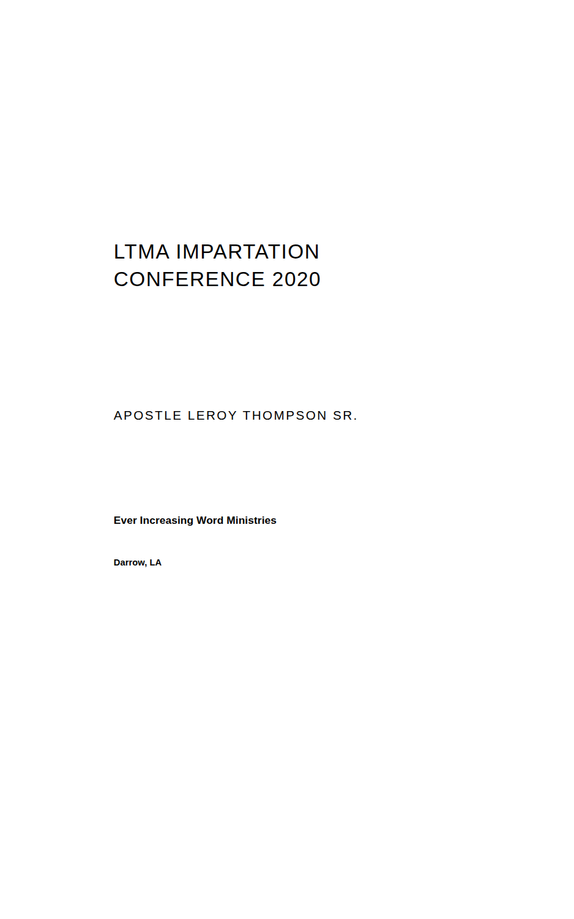LTMA Impartation
Conference 2020
Apostle Leroy Thompson Sr.
Ever Increasing Word Ministries
Darrow, LA